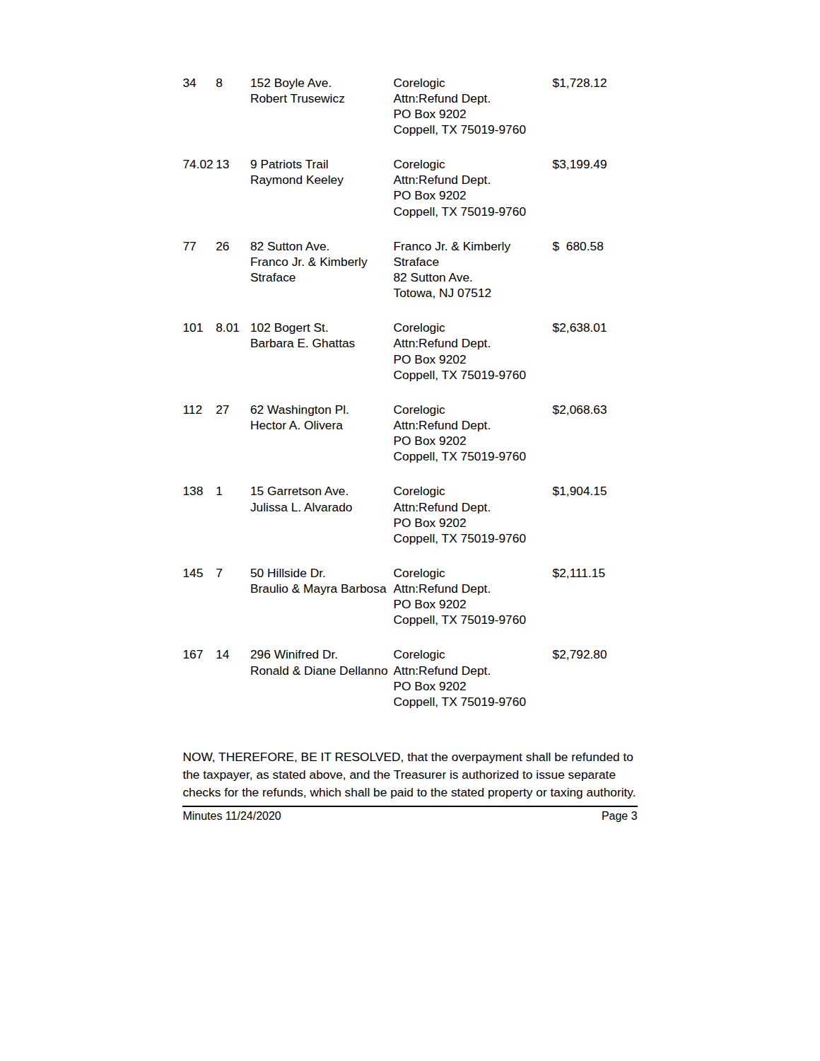| 34 | 8 | 152 Boyle Ave. Robert Trusewicz | Corelogic Attn:Refund Dept. PO Box 9202 Coppell, TX 75019-9760 | $1,728.12 |
| 74.02 | 13 | 9 Patriots Trail Raymond Keeley | Corelogic Attn:Refund Dept. PO Box 9202 Coppell, TX 75019-9760 | $3,199.49 |
| 77 | 26 | 82 Sutton Ave. Franco Jr. & Kimberly Straface | Franco Jr. & Kimberly Straface 82 Sutton Ave. Totowa, NJ 07512 | $ 680.58 |
| 101 | 8.01 | 102 Bogert St. Barbara E. Ghattas | Corelogic Attn:Refund Dept. PO Box 9202 Coppell, TX 75019-9760 | $2,638.01 |
| 112 | 27 | 62 Washington Pl. Hector A. Olivera | Corelogic Attn:Refund Dept. PO Box 9202 Coppell, TX 75019-9760 | $2,068.63 |
| 138 | 1 | 15 Garretson Ave. Julissa L. Alvarado | Corelogic Attn:Refund Dept. PO Box 9202 Coppell, TX 75019-9760 | $1,904.15 |
| 145 | 7 | 50 Hillside Dr. Braulio & Mayra Barbosa | Corelogic Attn:Refund Dept. PO Box 9202 Coppell, TX 75019-9760 | $2,111.15 |
| 167 | 14 | 296 Winifred Dr. Ronald & Diane Dellanno | Corelogic Attn:Refund Dept. PO Box 9202 Coppell, TX 75019-9760 | $2,792.80 |
NOW, THEREFORE, BE IT RESOLVED, that the overpayment shall be refunded to the taxpayer, as stated above, and the Treasurer is authorized to issue separate checks for the refunds, which shall be paid to the stated property or taxing authority.
Minutes 11/24/2020 Page 3